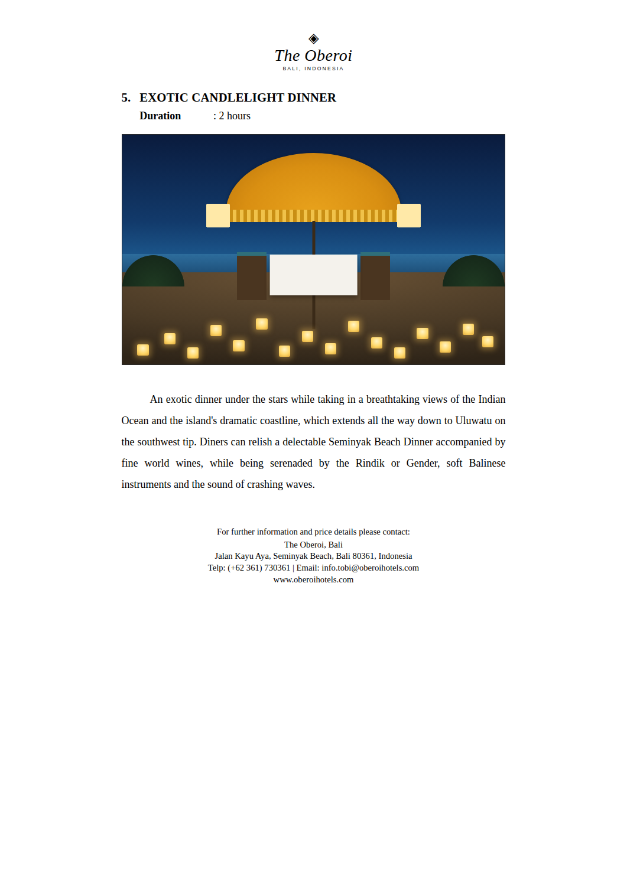◈ The Oberoi BALI, INDONESIA
5. EXOTIC CANDLELIGHT DINNER
Duration: 2 hours
An exotic dinner under the stars while taking in a breathtaking views of the Indian Ocean and the island's dramatic coastline, which extends all the way down to Uluwatu on the southwest tip. Diners can relish a delectable Seminyak Beach Dinner accompanied by fine world wines, while being serenaded by the Rindik or Gender, soft Balinese instruments and the sound of crashing waves.
For further information and price details please contact:
The Oberoi, Bali
Jalan Kayu Aya, Seminyak Beach, Bali 80361, Indonesia
Telp: (+62 361) 730361 | Email: info.tobi@oberoihotels.com
www.oberoihotels.com